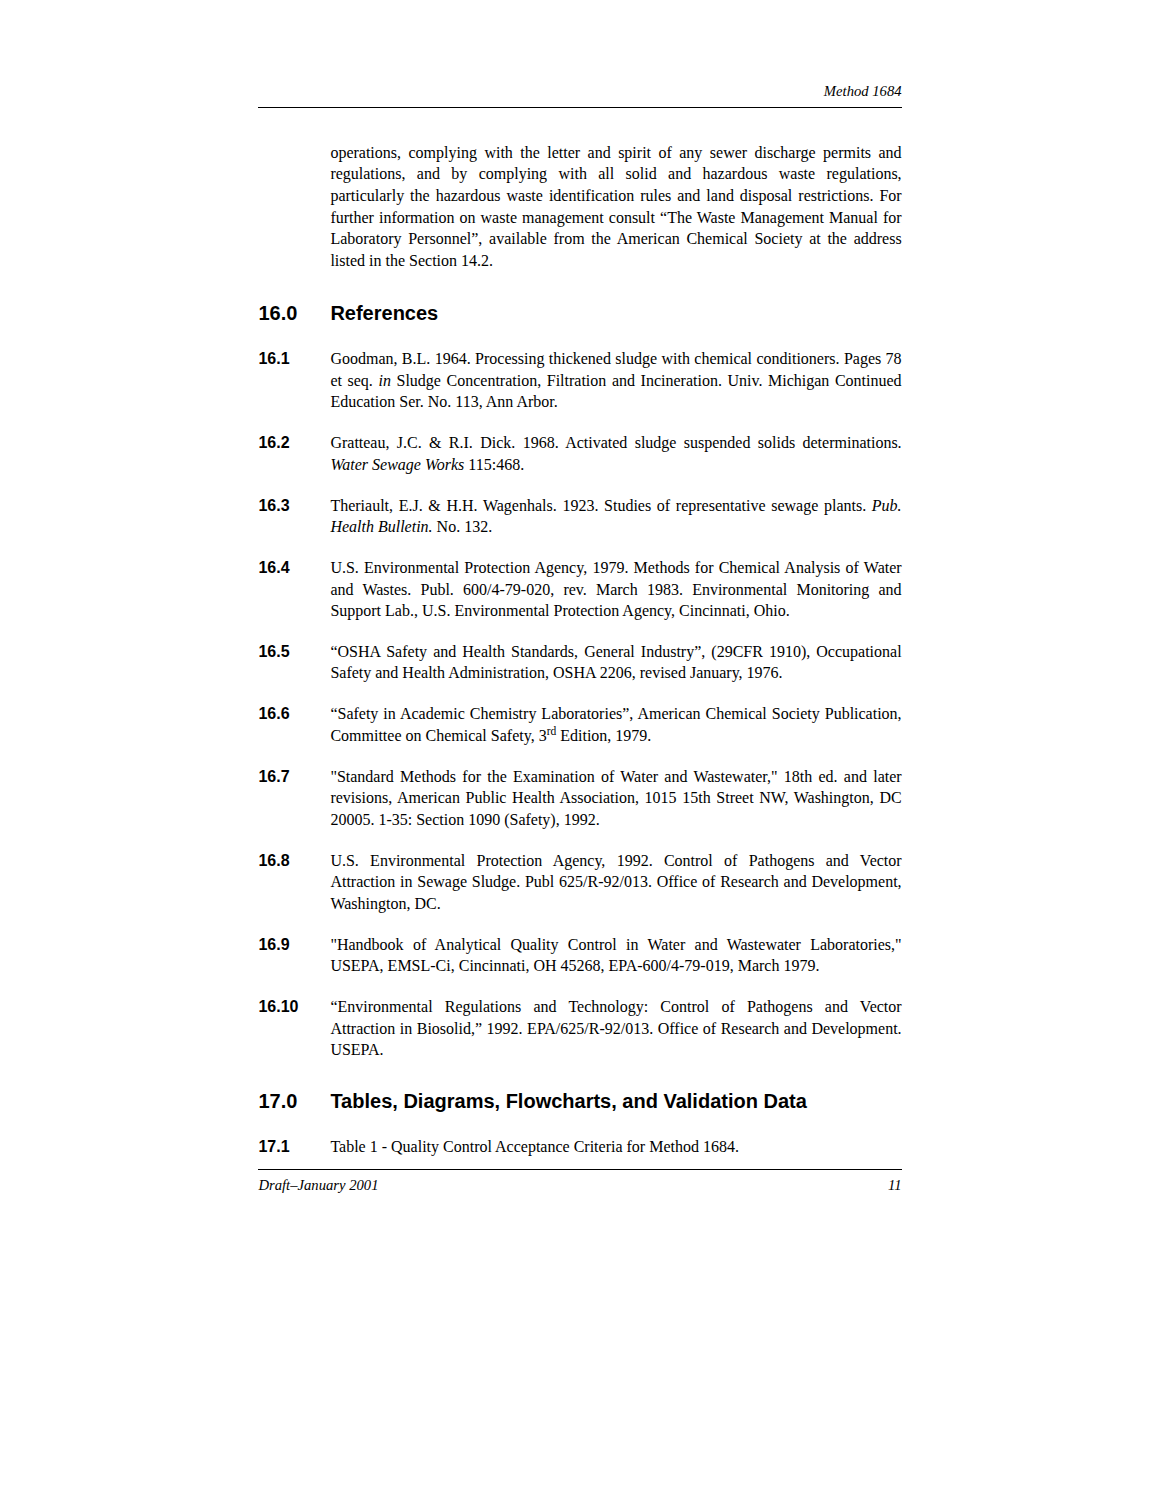Method 1684
operations, complying with the letter and spirit of any sewer discharge permits and regulations, and by complying with all solid and hazardous waste regulations, particularly the hazardous waste identification rules and land disposal restrictions. For further information on waste management consult “The Waste Management Manual for Laboratory Personnel”, available from the American Chemical Society at the address listed in the Section 14.2.
16.0 References
16.1
Goodman, B.L. 1964. Processing thickened sludge with chemical conditioners. Pages 78 et seq. in Sludge Concentration, Filtration and Incineration. Univ. Michigan Continued Education Ser. No. 113, Ann Arbor.
16.2
Gratteau, J.C. & R.I. Dick. 1968. Activated sludge suspended solids determinations. Water Sewage Works 115:468.
16.3
Theriault, E.J. & H.H. Wagenhals. 1923. Studies of representative sewage plants. Pub. Health Bulletin. No. 132.
16.4
U.S. Environmental Protection Agency, 1979. Methods for Chemical Analysis of Water and Wastes. Publ. 600/4-79-020, rev. March 1983. Environmental Monitoring and Support Lab., U.S. Environmental Protection Agency, Cincinnati, Ohio.
16.5
“OSHA Safety and Health Standards, General Industry”, (29CFR 1910), Occupational Safety and Health Administration, OSHA 2206, revised January, 1976.
16.6
“Safety in Academic Chemistry Laboratories”, American Chemical Society Publication, Committee on Chemical Safety, 3rd Edition, 1979.
16.7
"Standard Methods for the Examination of Water and Wastewater," 18th ed. and later revisions, American Public Health Association, 1015 15th Street NW, Washington, DC 20005. 1-35: Section 1090 (Safety), 1992.
16.8
U.S. Environmental Protection Agency, 1992. Control of Pathogens and Vector Attraction in Sewage Sludge. Publ 625/R-92/013. Office of Research and Development, Washington, DC.
16.9
"Handbook of Analytical Quality Control in Water and Wastewater Laboratories," USEPA, EMSL-Ci, Cincinnati, OH 45268, EPA-600/4-79-019, March 1979.
16.10
“Environmental Regulations and Technology: Control of Pathogens and Vector Attraction in Biosolid,” 1992. EPA/625/R-92/013. Office of Research and Development. USEPA.
17.0 Tables, Diagrams, Flowcharts, and Validation Data
17.1
Table 1 - Quality Control Acceptance Criteria for Method 1684.
Draft–January 2001 11